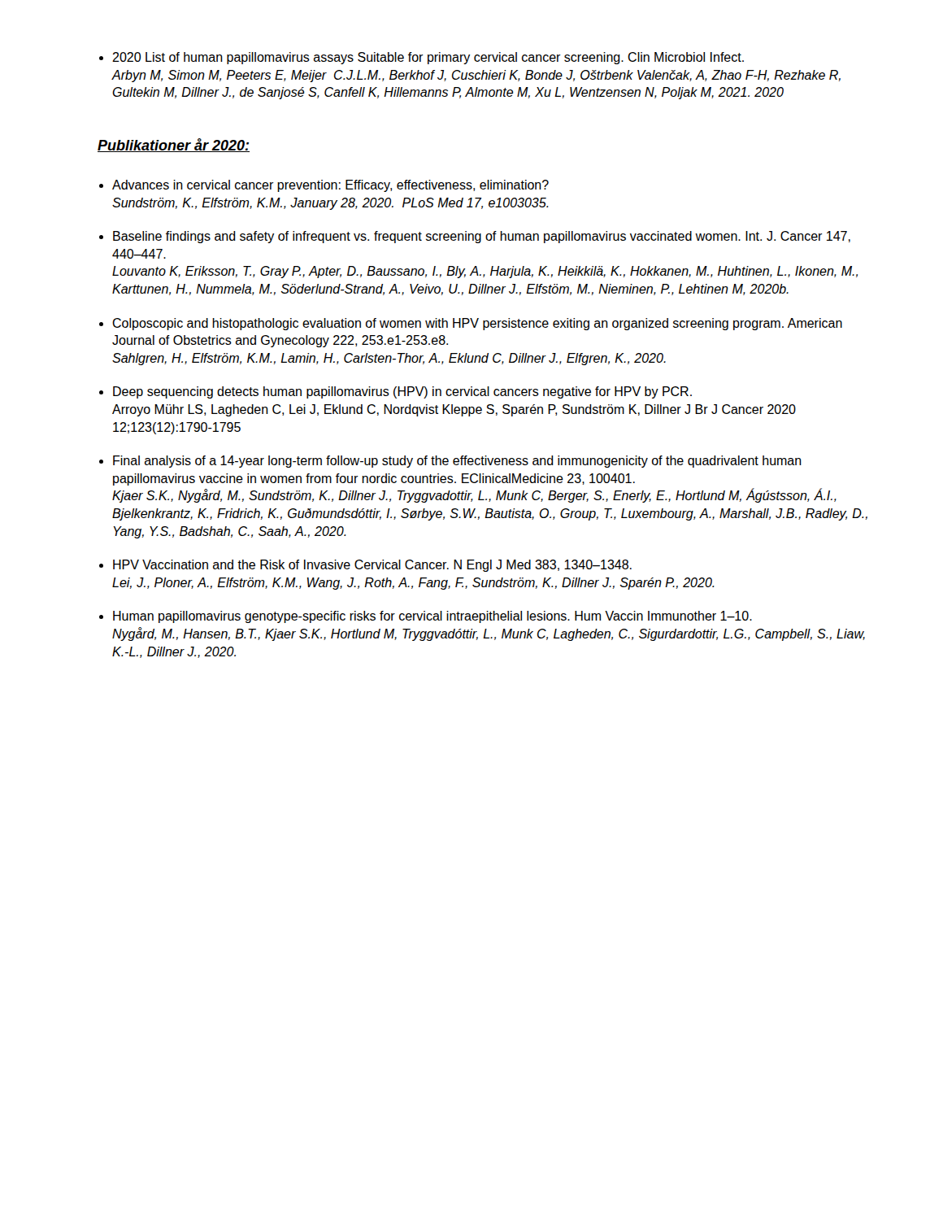2020 List of human papillomavirus assays Suitable for primary cervical cancer screening. Clin Microbiol Infect.
Arbyn M, Simon M, Peeters E, Meijer C.J.L.M., Berkhof J, Cuschieri K, Bonde J, Oštrbenk Valenčak, A, Zhao F-H, Rezhake R, Gultekin M, Dillner J., de Sanjosé S, Canfell K, Hillemanns P, Almonte M, Xu L, Wentzensen N, Poljak M, 2021. 2020
Publikationer år 2020:
Advances in cervical cancer prevention: Efficacy, effectiveness, elimination?
Sundström, K., Elfström, K.M., January 28, 2020. PLoS Med 17, e1003035.
Baseline findings and safety of infrequent vs. frequent screening of human papillomavirus vaccinated women. Int. J. Cancer 147, 440–447.
Louvanto K, Eriksson, T., Gray P., Apter, D., Baussano, I., Bly, A., Harjula, K., Heikkilä, K., Hokkanen, M., Huhtinen, L., Ikonen, M., Karttunen, H., Nummela, M., Söderlund-Strand, A., Veivo, U., Dillner J., Elfstöm, M., Nieminen, P., Lehtinen M, 2020b.
Colposcopic and histopathologic evaluation of women with HPV persistence exiting an organized screening program. American Journal of Obstetrics and Gynecology 222, 253.e1-253.e8.
Sahlgren, H., Elfström, K.M., Lamin, H., Carlsten-Thor, A., Eklund C, Dillner J., Elfgren, K., 2020.
Deep sequencing detects human papillomavirus (HPV) in cervical cancers negative for HPV by PCR.
Arroyo Mühr LS, Lagheden C, Lei J, Eklund C, Nordqvist Kleppe S, Sparén P, Sundström K, Dillner J Br J Cancer 2020 12;123(12):1790-1795
Final analysis of a 14-year long-term follow-up study of the effectiveness and immunogenicity of the quadrivalent human papillomavirus vaccine in women from four nordic countries. EClinicalMedicine 23, 100401.
Kjaer S.K., Nygård, M., Sundström, K., Dillner J., Tryggvadottir, L., Munk C, Berger, S., Enerly, E., Hortlund M, Ágústsson, Á.I., Bjelkenkrantz, K., Fridrich, K., Guðmundsdóttir, I., Sørbye, S.W., Bautista, O., Group, T., Luxembourg, A., Marshall, J.B., Radley, D., Yang, Y.S., Badshah, C., Saah, A., 2020.
HPV Vaccination and the Risk of Invasive Cervical Cancer. N Engl J Med 383, 1340–1348.
Lei, J., Ploner, A., Elfström, K.M., Wang, J., Roth, A., Fang, F., Sundström, K., Dillner J., Sparén P., 2020.
Human papillomavirus genotype-specific risks for cervical intraepithelial lesions. Hum Vaccin Immunother 1–10.
Nygård, M., Hansen, B.T., Kjaer S.K., Hortlund M, Tryggvadóttir, L., Munk C, Lagheden, C., Sigurdardottir, L.G., Campbell, S., Liaw, K.-L., Dillner J., 2020.